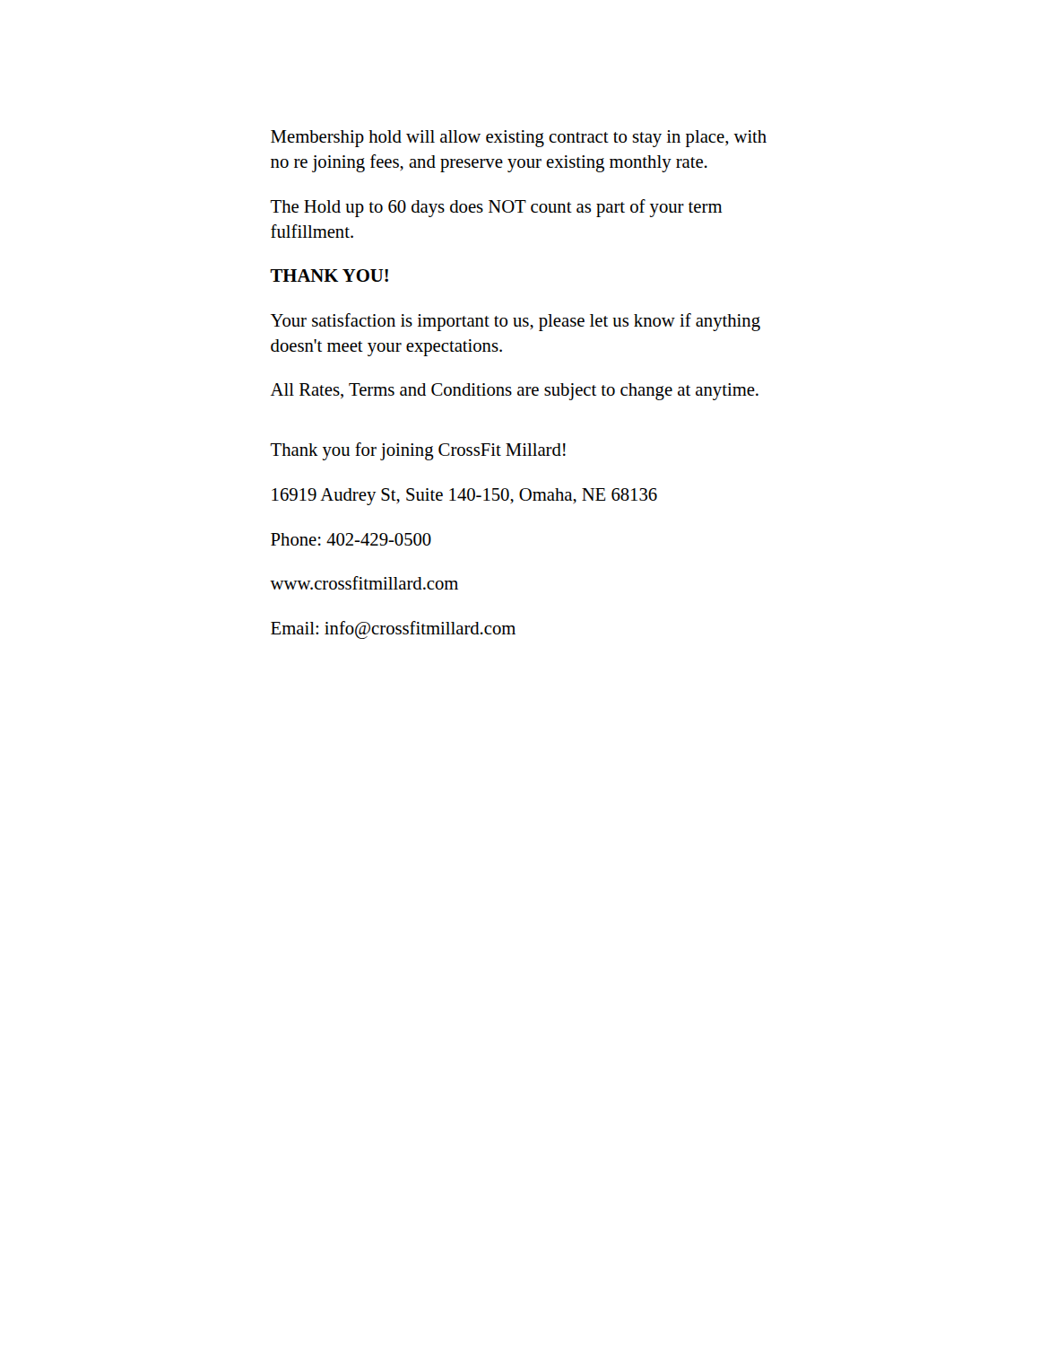Membership hold will allow existing contract to stay in place, with no re joining fees, and preserve your existing monthly rate.
The Hold up to 60 days does NOT count as part of your term fulfillment.
THANK YOU!
Your satisfaction is important to us, please let us know if anything doesn't meet your expectations.
All Rates, Terms and Conditions are subject to change at anytime.
Thank you for joining CrossFit Millard!
16919 Audrey St, Suite 140-150, Omaha, NE 68136
Phone: 402-429-0500
www.crossfitmillard.com
Email: info@crossfitmillard.com